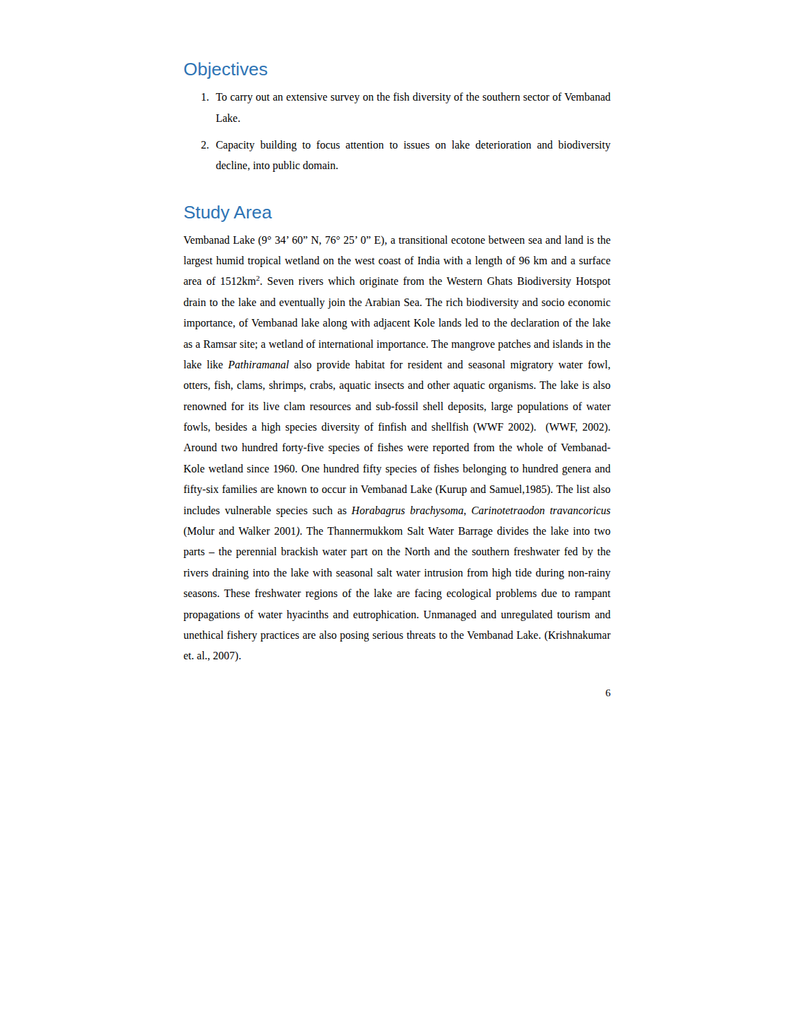Objectives
To carry out an extensive survey on the fish diversity of the southern sector of Vembanad Lake.
Capacity building to focus attention to issues on lake deterioration and biodiversity decline, into public domain.
Study Area
Vembanad Lake (9° 34’ 60” N, 76° 25’ 0” E), a transitional ecotone between sea and land is the largest humid tropical wetland on the west coast of India with a length of 96 km and a surface area of 1512km2. Seven rivers which originate from the Western Ghats Biodiversity Hotspot drain to the lake and eventually join the Arabian Sea. The rich biodiversity and socio economic importance, of Vembanad lake along with adjacent Kole lands led to the declaration of the lake as a Ramsar site; a wetland of international importance. The mangrove patches and islands in the lake like Pathiramanal also provide habitat for resident and seasonal migratory water fowl, otters, fish, clams, shrimps, crabs, aquatic insects and other aquatic organisms. The lake is also renowned for its live clam resources and sub-fossil shell deposits, large populations of water fowls, besides a high species diversity of finfish and shellfish (WWF 2002). (WWF, 2002). Around two hundred forty-five species of fishes were reported from the whole of Vembanad-Kole wetland since 1960. One hundred fifty species of fishes belonging to hundred genera and fifty-six families are known to occur in Vembanad Lake (Kurup and Samuel,1985). The list also includes vulnerable species such as Horabagrus brachysoma, Carinotetraodon travancoricus (Molur and Walker 2001). The Thannermukkom Salt Water Barrage divides the lake into two parts – the perennial brackish water part on the North and the southern freshwater fed by the rivers draining into the lake with seasonal salt water intrusion from high tide during non-rainy seasons. These freshwater regions of the lake are facing ecological problems due to rampant propagations of water hyacinths and eutrophication. Unmanaged and unregulated tourism and unethical fishery practices are also posing serious threats to the Vembanad Lake. (Krishnakumar et. al., 2007).
6